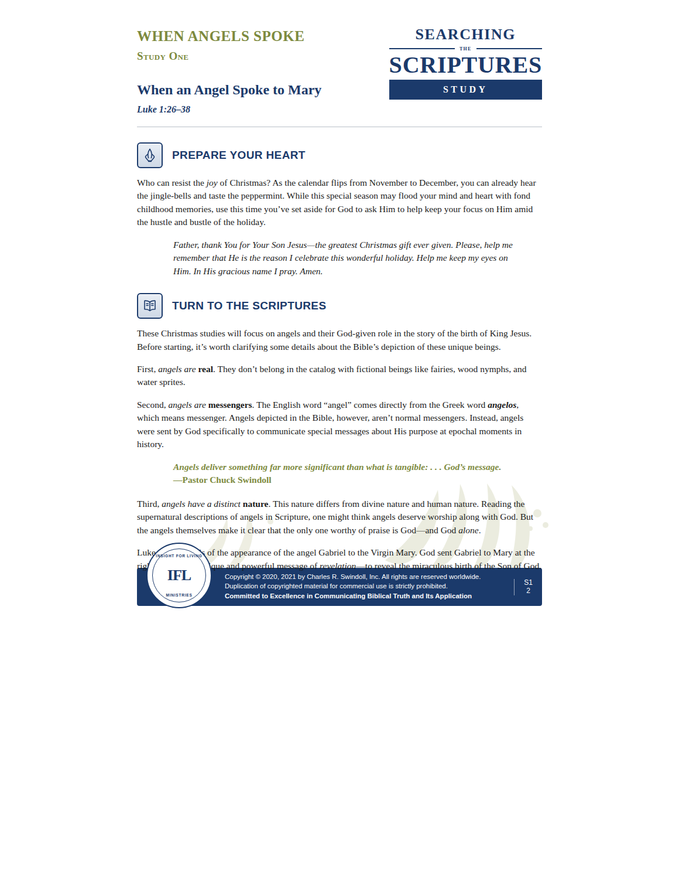When Angels Spoke
Study One
When an Angel Spoke to Mary
Luke 1:26–38
Searching
the
Scriptures
Study
Prepare Your Heart
Who can resist the joy of Christmas? As the calendar flips from November to December, you can already hear the jingle-bells and taste the peppermint. While this special season may flood your mind and heart with fond childhood memories, use this time you’ve set aside for God to ask Him to help keep your focus on Him amid the hustle and bustle of the holiday.
Father, thank You for Your Son Jesus—the greatest Christmas gift ever given. Please, help me remember that He is the reason I celebrate this wonderful holiday. Help me keep my eyes on Him. In His gracious name I pray. Amen.
Turn to the Scriptures
These Christmas studies will focus on angels and their God-given role in the story of the birth of King Jesus. Before starting, it’s worth clarifying some details about the Bible’s depiction of these unique beings.
First, angels are real. They don’t belong in the catalog with fictional beings like fairies, wood nymphs, and water sprites.
Second, angels are messengers. The English word “angel” comes directly from the Greek word angelos, which means messenger. Angels depicted in the Bible, however, aren’t normal messengers. Instead, angels were sent by God specifically to communicate special messages about His purpose at epochal moments in history.
Angels deliver something far more significant than what is tangible: . . . God’s message. —Pastor Chuck Swindoll
Third, angels have a distinct nature. This nature differs from divine nature and human nature. Reading the supernatural descriptions of angels in Scripture, one might think angels deserve worship along with God. But the angels themselves make it clear that the only one worthy of praise is God—and God alone.
Luke 1:26–38 tells of the appearance of the angel Gabriel to the Virgin Mary. God sent Gabriel to Mary at the right time with a unique and powerful message of revelation—to reveal the miraculous birth of the Son of God.
Insight for Living
IFL
Ministries
Copyright © 2020, 2021 by Charles R. Swindoll, Inc. All rights are reserved worldwide. Duplication of copyrighted material for commercial use is strictly prohibited.
Committed to Excellence in Communicating Biblical Truth and Its Application
S1
2